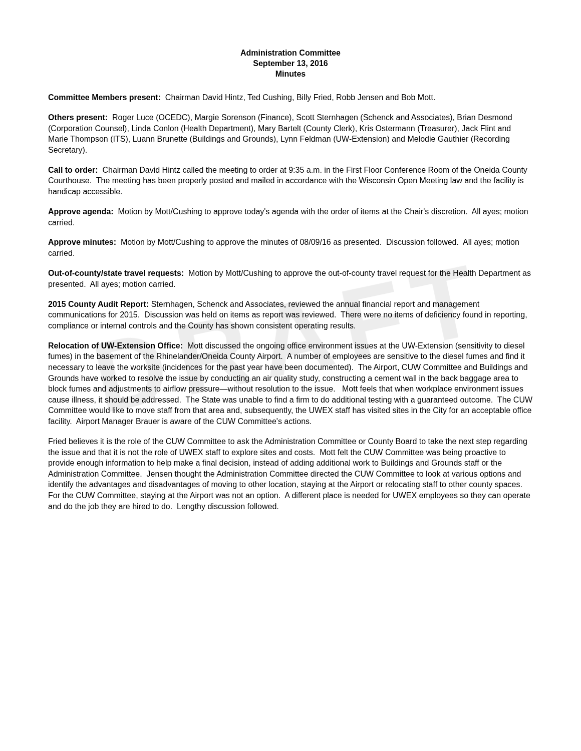DRAFT
Administration Committee
September 13, 2016
Minutes
Committee Members present: Chairman David Hintz, Ted Cushing, Billy Fried, Robb Jensen and Bob Mott.
Others present: Roger Luce (OCEDC), Margie Sorenson (Finance), Scott Sternhagen (Schenck and Associates), Brian Desmond (Corporation Counsel), Linda Conlon (Health Department), Mary Bartelt (County Clerk), Kris Ostermann (Treasurer), Jack Flint and Marie Thompson (ITS), Luann Brunette (Buildings and Grounds), Lynn Feldman (UW-Extension) and Melodie Gauthier (Recording Secretary).
Call to order: Chairman David Hintz called the meeting to order at 9:35 a.m. in the First Floor Conference Room of the Oneida County Courthouse. The meeting has been properly posted and mailed in accordance with the Wisconsin Open Meeting law and the facility is handicap accessible.
Approve agenda: Motion by Mott/Cushing to approve today's agenda with the order of items at the Chair's discretion. All ayes; motion carried.
Approve minutes: Motion by Mott/Cushing to approve the minutes of 08/09/16 as presented. Discussion followed. All ayes; motion carried.
Out-of-county/state travel requests: Motion by Mott/Cushing to approve the out-of-county travel request for the Health Department as presented. All ayes; motion carried.
2015 County Audit Report: Sternhagen, Schenck and Associates, reviewed the annual financial report and management communications for 2015. Discussion was held on items as report was reviewed. There were no items of deficiency found in reporting, compliance or internal controls and the County has shown consistent operating results.
Relocation of UW-Extension Office: Mott discussed the ongoing office environment issues at the UW-Extension (sensitivity to diesel fumes) in the basement of the Rhinelander/Oneida County Airport. A number of employees are sensitive to the diesel fumes and find it necessary to leave the worksite (incidences for the past year have been documented). The Airport, CUW Committee and Buildings and Grounds have worked to resolve the issue by conducting an air quality study, constructing a cement wall in the back baggage area to block fumes and adjustments to airflow pressure—without resolution to the issue. Mott feels that when workplace environment issues cause illness, it should be addressed. The State was unable to find a firm to do additional testing with a guaranteed outcome. The CUW Committee would like to move staff from that area and, subsequently, the UWEX staff has visited sites in the City for an acceptable office facility. Airport Manager Brauer is aware of the CUW Committee's actions.
Fried believes it is the role of the CUW Committee to ask the Administration Committee or County Board to take the next step regarding the issue and that it is not the role of UWEX staff to explore sites and costs. Mott felt the CUW Committee was being proactive to provide enough information to help make a final decision, instead of adding additional work to Buildings and Grounds staff or the Administration Committee. Jensen thought the Administration Committee directed the CUW Committee to look at various options and identify the advantages and disadvantages of moving to other location, staying at the Airport or relocating staff to other county spaces. For the CUW Committee, staying at the Airport was not an option. A different place is needed for UWEX employees so they can operate and do the job they are hired to do. Lengthy discussion followed.